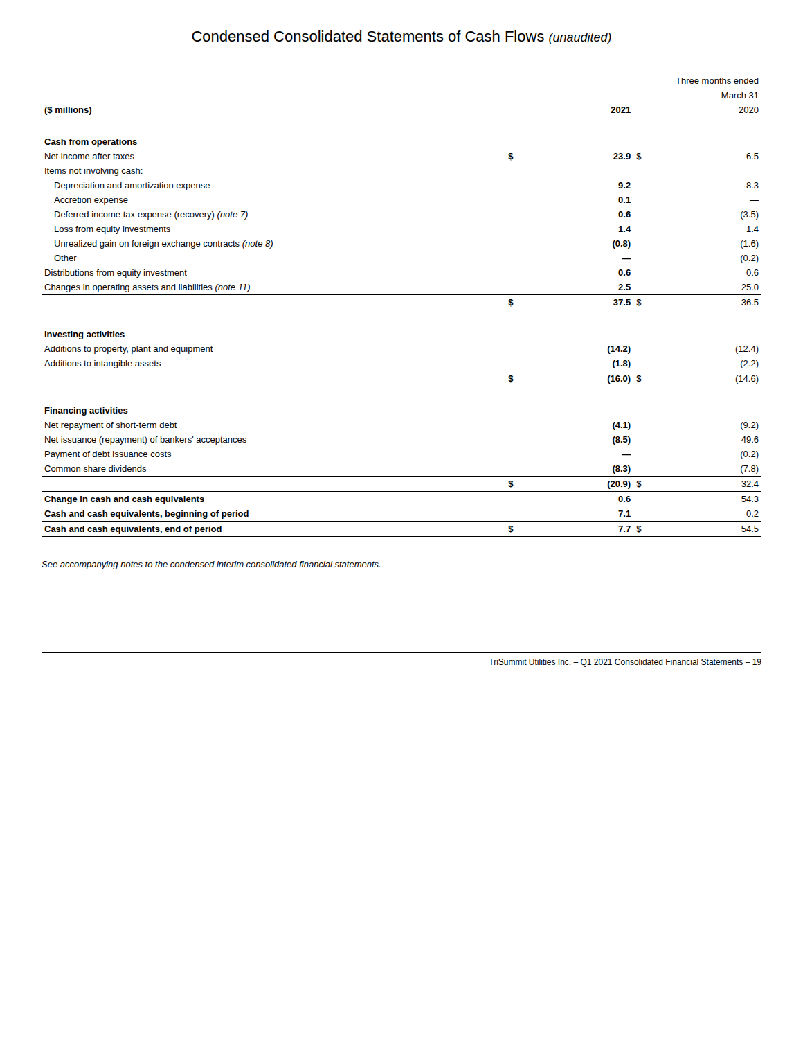Condensed Consolidated Statements of Cash Flows (unaudited)
| | Three months ended |
| --- | --- |
| | March 31 |
| ($ millions) | | 2021 | | 2020 |
| Cash from operations | | | | |
| Net income after taxes | $ | 23.9 | $ | 6.5 |
| Items not involving cash: | | | | |
| Depreciation and amortization expense | | 9.2 | | 8.3 |
| Accretion expense | | 0.1 | | — |
| Deferred income tax expense (recovery) (note 7) | | 0.6 | | (3.5) |
| Loss from equity investments | | 1.4 | | 1.4 |
| Unrealized gain on foreign exchange contracts (note 8) | | (0.8) | | (1.6) |
| Other | | — | | (0.2) |
| Distributions from equity investment | | 0.6 | | 0.6 |
| Changes in operating assets and liabilities (note 11) | | 2.5 | | 25.0 |
| | $ | 37.5 | $ | 36.5 |
| Investing activities | | | | |
| Additions to property, plant and equipment | | (14.2) | | (12.4) |
| Additions to intangible assets | | (1.8) | | (2.2) |
| | $ | (16.0) | $ | (14.6) |
| Financing activities | | | | |
| Net repayment of short-term debt | | (4.1) | | (9.2) |
| Net issuance (repayment) of bankers' acceptances | | (8.5) | | 49.6 |
| Payment of debt issuance costs | | — | | (0.2) |
| Common share dividends | | (8.3) | | (7.8) |
| | $ | (20.9) | $ | 32.4 |
| Change in cash and cash equivalents | | 0.6 | | 54.3 |
| Cash and cash equivalents, beginning of period | | 7.1 | | 0.2 |
| Cash and cash equivalents, end of period | $ | 7.7 | $ | 54.5 |
See accompanying notes to the condensed interim consolidated financial statements.
TriSummit Utilities Inc. – Q1 2021 Consolidated Financial Statements – 19